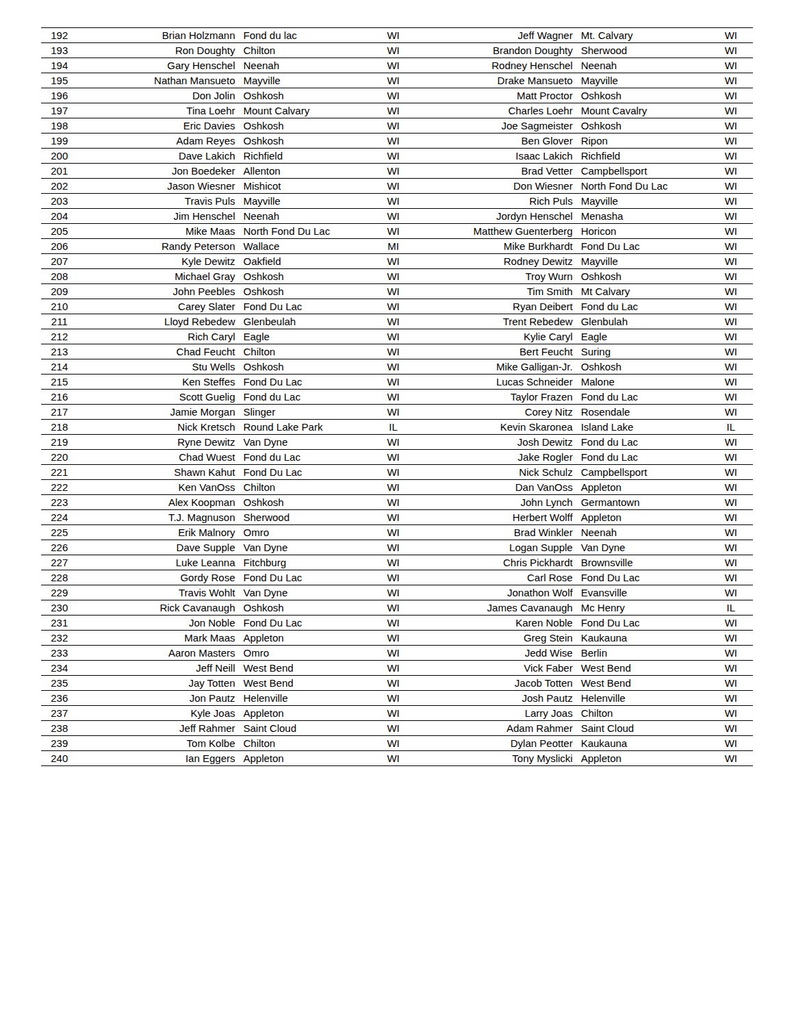| 192 | Brian Holzmann | Fond du lac | WI | Jeff Wagner | Mt. Calvary | WI |
| 193 | Ron Doughty | Chilton | WI | Brandon Doughty | Sherwood | WI |
| 194 | Gary Henschel | Neenah | WI | Rodney Henschel | Neenah | WI |
| 195 | Nathan Mansueto | Mayville | WI | Drake Mansueto | Mayville | WI |
| 196 | Don Jolin | Oshkosh | WI | Matt Proctor | Oshkosh | WI |
| 197 | Tina Loehr | Mount Calvary | WI | Charles Loehr | Mount Cavalry | WI |
| 198 | Eric Davies | Oshkosh | WI | Joe Sagmeister | Oshkosh | WI |
| 199 | Adam Reyes | Oshkosh | WI | Ben Glover | Ripon | WI |
| 200 | Dave Lakich | Richfield | WI | Isaac Lakich | Richfield | WI |
| 201 | Jon Boedeker | Allenton | WI | Brad Vetter | Campbellsport | WI |
| 202 | Jason Wiesner | Mishicot | WI | Don Wiesner | North Fond Du Lac | WI |
| 203 | Travis Puls | Mayville | WI | Rich Puls | Mayville | WI |
| 204 | Jim Henschel | Neenah | WI | Jordyn Henschel | Menasha | WI |
| 205 | Mike Maas | North Fond Du Lac | WI | Matthew Guenterberg | Horicon | WI |
| 206 | Randy Peterson | Wallace | MI | Mike Burkhardt | Fond Du Lac | WI |
| 207 | Kyle Dewitz | Oakfield | WI | Rodney Dewitz | Mayville | WI |
| 208 | Michael Gray | Oshkosh | WI | Troy Wurn | Oshkosh | WI |
| 209 | John Peebles | Oshkosh | WI | Tim Smith | Mt Calvary | WI |
| 210 | Carey Slater | Fond Du Lac | WI | Ryan Deibert | Fond du Lac | WI |
| 211 | Lloyd Rebedew | Glenbeulah | WI | Trent Rebedew | Glenbulah | WI |
| 212 | Rich Caryl | Eagle | WI | Kylie Caryl | Eagle | WI |
| 213 | Chad Feucht | Chilton | WI | Bert Feucht | Suring | WI |
| 214 | Stu Wells | Oshkosh | WI | Mike Galligan-Jr. | Oshkosh | WI |
| 215 | Ken Steffes | Fond Du Lac | WI | Lucas Schneider | Malone | WI |
| 216 | Scott Guelig | Fond du Lac | WI | Taylor Frazen | Fond du Lac | WI |
| 217 | Jamie Morgan | Slinger | WI | Corey Nitz | Rosendale | WI |
| 218 | Nick Kretsch | Round Lake Park | IL | Kevin Skaronea | Island Lake | IL |
| 219 | Ryne Dewitz | Van Dyne | WI | Josh Dewitz | Fond du Lac | WI |
| 220 | Chad Wuest | Fond du Lac | WI | Jake Rogler | Fond du Lac | WI |
| 221 | Shawn Kahut | Fond Du Lac | WI | Nick Schulz | Campbellsport | WI |
| 222 | Ken VanOss | Chilton | WI | Dan VanOss | Appleton | WI |
| 223 | Alex Koopman | Oshkosh | WI | John Lynch | Germantown | WI |
| 224 | T.J. Magnuson | Sherwood | WI | Herbert Wolff | Appleton | WI |
| 225 | Erik Malnory | Omro | WI | Brad Winkler | Neenah | WI |
| 226 | Dave Supple | Van Dyne | WI | Logan Supple | Van Dyne | WI |
| 227 | Luke Leanna | Fitchburg | WI | Chris Pickhardt | Brownsville | WI |
| 228 | Gordy Rose | Fond Du Lac | WI | Carl Rose | Fond Du Lac | WI |
| 229 | Travis Wohlt | Van Dyne | WI | Jonathon Wolf | Evansville | WI |
| 230 | Rick Cavanaugh | Oshkosh | WI | James Cavanaugh | Mc Henry | IL |
| 231 | Jon Noble | Fond Du Lac | WI | Karen Noble | Fond Du Lac | WI |
| 232 | Mark Maas | Appleton | WI | Greg Stein | Kaukauna | WI |
| 233 | Aaron Masters | Omro | WI | Jedd Wise | Berlin | WI |
| 234 | Jeff Neill | West Bend | WI | Vick Faber | West Bend | WI |
| 235 | Jay Totten | West Bend | WI | Jacob Totten | West Bend | WI |
| 236 | Jon Pautz | Helenville | WI | Josh Pautz | Helenville | WI |
| 237 | Kyle Joas | Appleton | WI | Larry Joas | Chilton | WI |
| 238 | Jeff Rahmer | Saint Cloud | WI | Adam Rahmer | Saint Cloud | WI |
| 239 | Tom Kolbe | Chilton | WI | Dylan Peotter | Kaukauna | WI |
| 240 | Ian Eggers | Appleton | WI | Tony Myslicki | Appleton | WI |